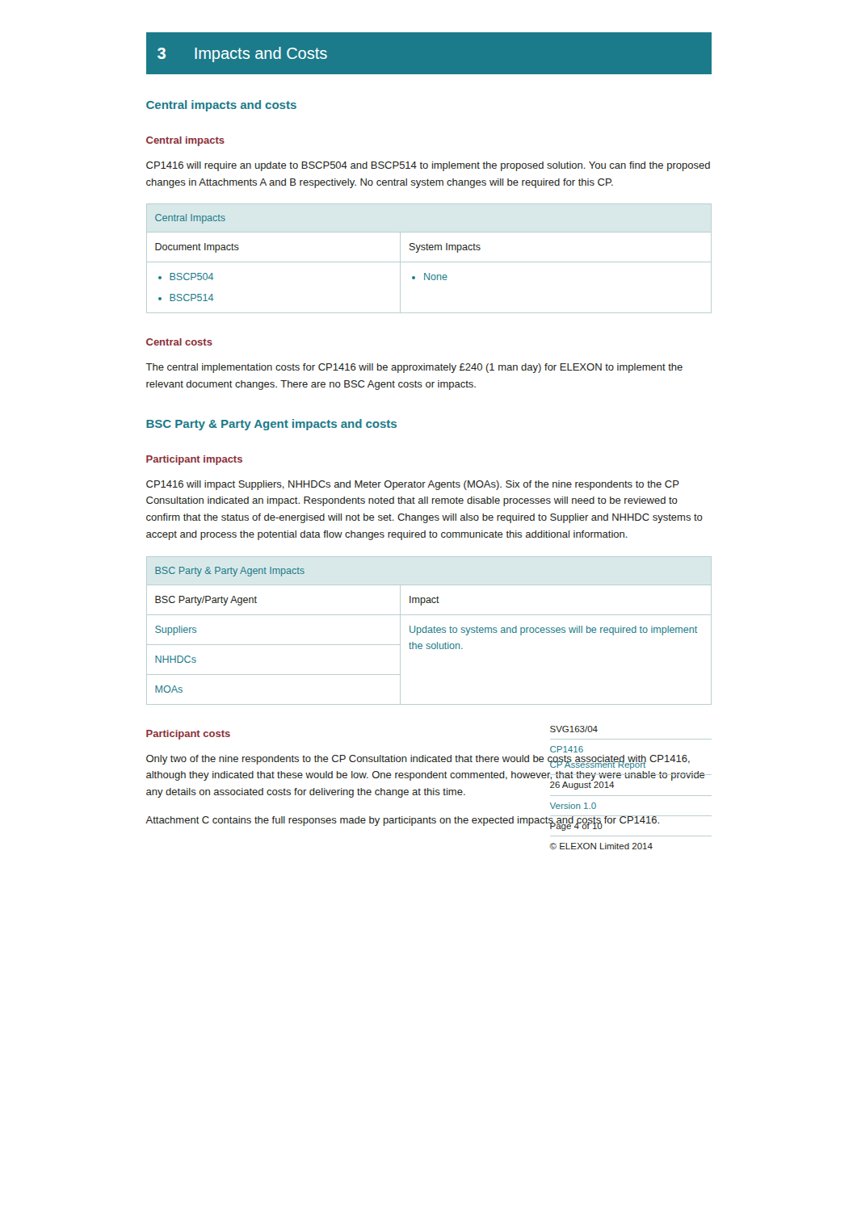3 Impacts and Costs
Central impacts and costs
Central impacts
CP1416 will require an update to BSCP504 and BSCP514 to implement the proposed solution. You can find the proposed changes in Attachments A and B respectively. No central system changes will be required for this CP.
Central Impacts
| Document Impacts | System Impacts |
| --- | --- |
| BSCP504 BSCP514 | None |
Central costs
The central implementation costs for CP1416 will be approximately £240 (1 man day) for ELEXON to implement the relevant document changes. There are no BSC Agent costs or impacts.
BSC Party & Party Agent impacts and costs
Participant impacts
CP1416 will impact Suppliers, NHHDCs and Meter Operator Agents (MOAs). Six of the nine respondents to the CP Consultation indicated an impact. Respondents noted that all remote disable processes will need to be reviewed to confirm that the status of de-energised will not be set. Changes will also be required to Supplier and NHHDC systems to accept and process the potential data flow changes required to communicate this additional information.
BSC Party & Party Agent Impacts
| BSC Party/Party Agent | Impact |
| --- | --- |
| Suppliers | Updates to systems and processes will be required to implement the solution. |
| NHHDCs |
| MOAs |
Participant costs
Only two of the nine respondents to the CP Consultation indicated that there would be costs associated with CP1416, although they indicated that these would be low. One respondent commented, however, that they were unable to provide any details on associated costs for delivering the change at this time.
Attachment C contains the full responses made by participants on the expected impacts and costs for CP1416.
SVG163/04
CP1416
CP Assessment Report
26 August 2014
Version 1.0
Page 4 of 10
© ELEXON Limited 2014